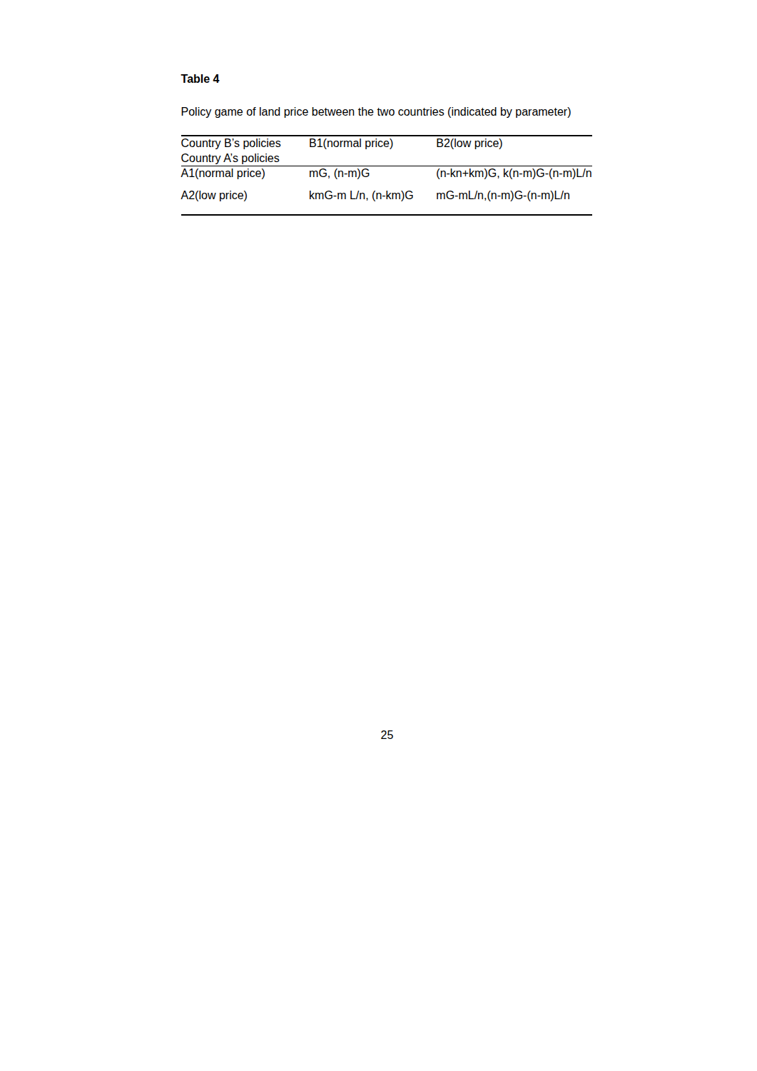Table 4
Policy game of land price between the two countries (indicated by parameter)
| Country B’s policies | B1(normal price) | B2(low price) |
| Country A’s policies | | |
| A1(normal price) | mG, (n-m)G | (n-kn+km)G, k(n-m)G-(n-m)L/n |
| A2(low price) | kmG-m L/n, (n-km)G | mG-mL/n,(n-m)G-(n-m)L/n |
25